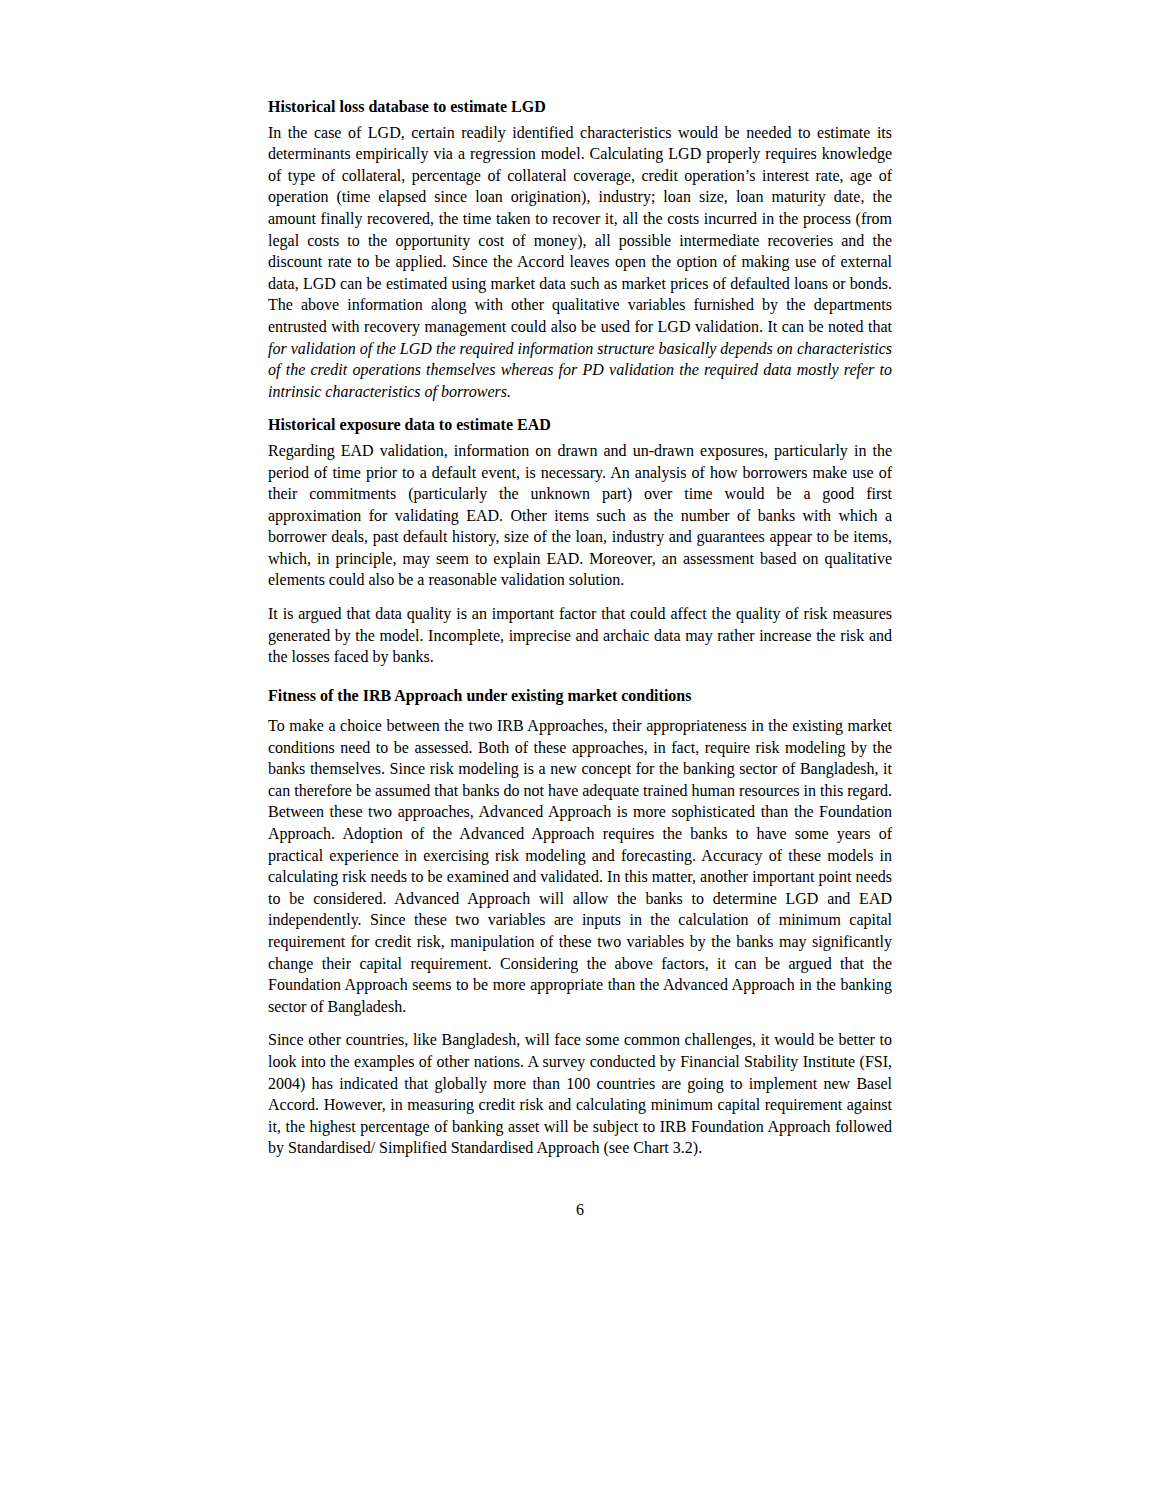Historical loss database to estimate LGD
In the case of LGD, certain readily identified characteristics would be needed to estimate its determinants empirically via a regression model. Calculating LGD properly requires knowledge of type of collateral, percentage of collateral coverage, credit operation’s interest rate, age of operation (time elapsed since loan origination), industry; loan size, loan maturity date, the amount finally recovered, the time taken to recover it, all the costs incurred in the process (from legal costs to the opportunity cost of money), all possible intermediate recoveries and the discount rate to be applied. Since the Accord leaves open the option of making use of external data, LGD can be estimated using market data such as market prices of defaulted loans or bonds. The above information along with other qualitative variables furnished by the departments entrusted with recovery management could also be used for LGD validation. It can be noted that for validation of the LGD the required information structure basically depends on characteristics of the credit operations themselves whereas for PD validation the required data mostly refer to intrinsic characteristics of borrowers.
Historical exposure data to estimate EAD
Regarding EAD validation, information on drawn and un-drawn exposures, particularly in the period of time prior to a default event, is necessary. An analysis of how borrowers make use of their commitments (particularly the unknown part) over time would be a good first approximation for validating EAD. Other items such as the number of banks with which a borrower deals, past default history, size of the loan, industry and guarantees appear to be items, which, in principle, may seem to explain EAD. Moreover, an assessment based on qualitative elements could also be a reasonable validation solution.
It is argued that data quality is an important factor that could affect the quality of risk measures generated by the model. Incomplete, imprecise and archaic data may rather increase the risk and the losses faced by banks.
Fitness of the IRB Approach under existing market conditions
To make a choice between the two IRB Approaches, their appropriateness in the existing market conditions need to be assessed. Both of these approaches, in fact, require risk modeling by the banks themselves. Since risk modeling is a new concept for the banking sector of Bangladesh, it can therefore be assumed that banks do not have adequate trained human resources in this regard. Between these two approaches, Advanced Approach is more sophisticated than the Foundation Approach. Adoption of the Advanced Approach requires the banks to have some years of practical experience in exercising risk modeling and forecasting. Accuracy of these models in calculating risk needs to be examined and validated. In this matter, another important point needs to be considered. Advanced Approach will allow the banks to determine LGD and EAD independently. Since these two variables are inputs in the calculation of minimum capital requirement for credit risk, manipulation of these two variables by the banks may significantly change their capital requirement. Considering the above factors, it can be argued that the Foundation Approach seems to be more appropriate than the Advanced Approach in the banking sector of Bangladesh.
Since other countries, like Bangladesh, will face some common challenges, it would be better to look into the examples of other nations. A survey conducted by Financial Stability Institute (FSI, 2004) has indicated that globally more than 100 countries are going to implement new Basel Accord. However, in measuring credit risk and calculating minimum capital requirement against it, the highest percentage of banking asset will be subject to IRB Foundation Approach followed by Standardised/ Simplified Standardised Approach (see Chart 3.2).
6